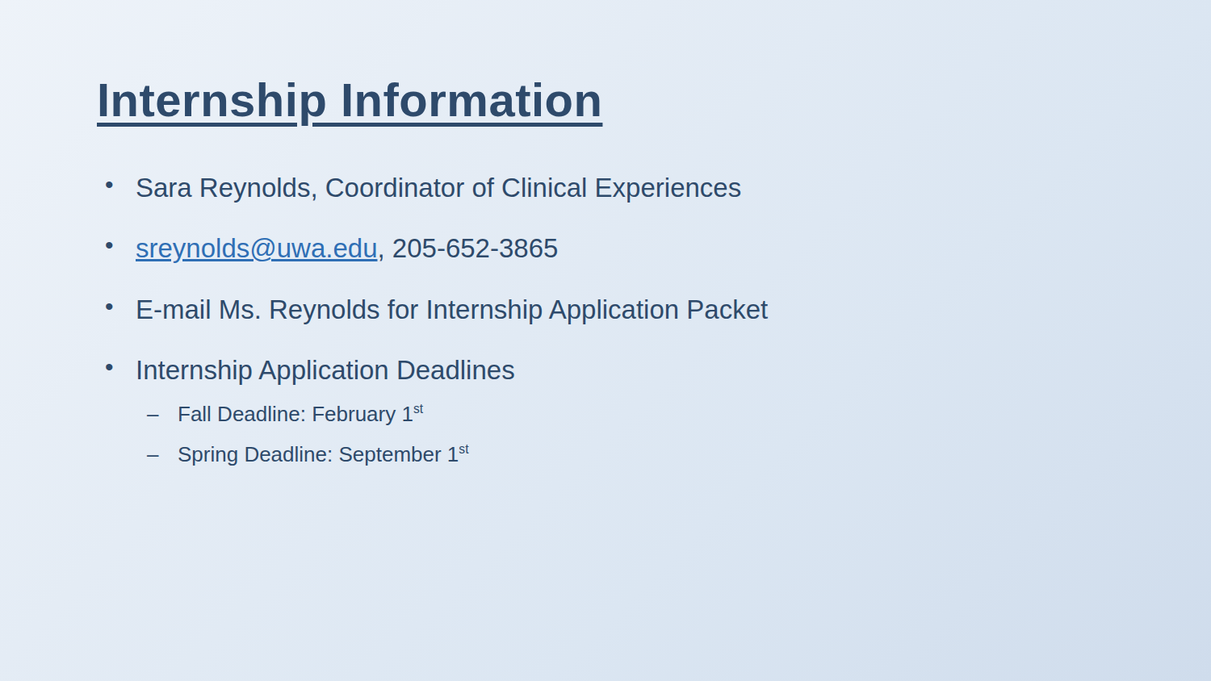Internship Information
Sara Reynolds, Coordinator of Clinical Experiences
sreynolds@uwa.edu, 205-652-3865
E-mail Ms. Reynolds for Internship Application Packet
Internship Application Deadlines
Fall Deadline: February 1st
Spring Deadline: September 1st